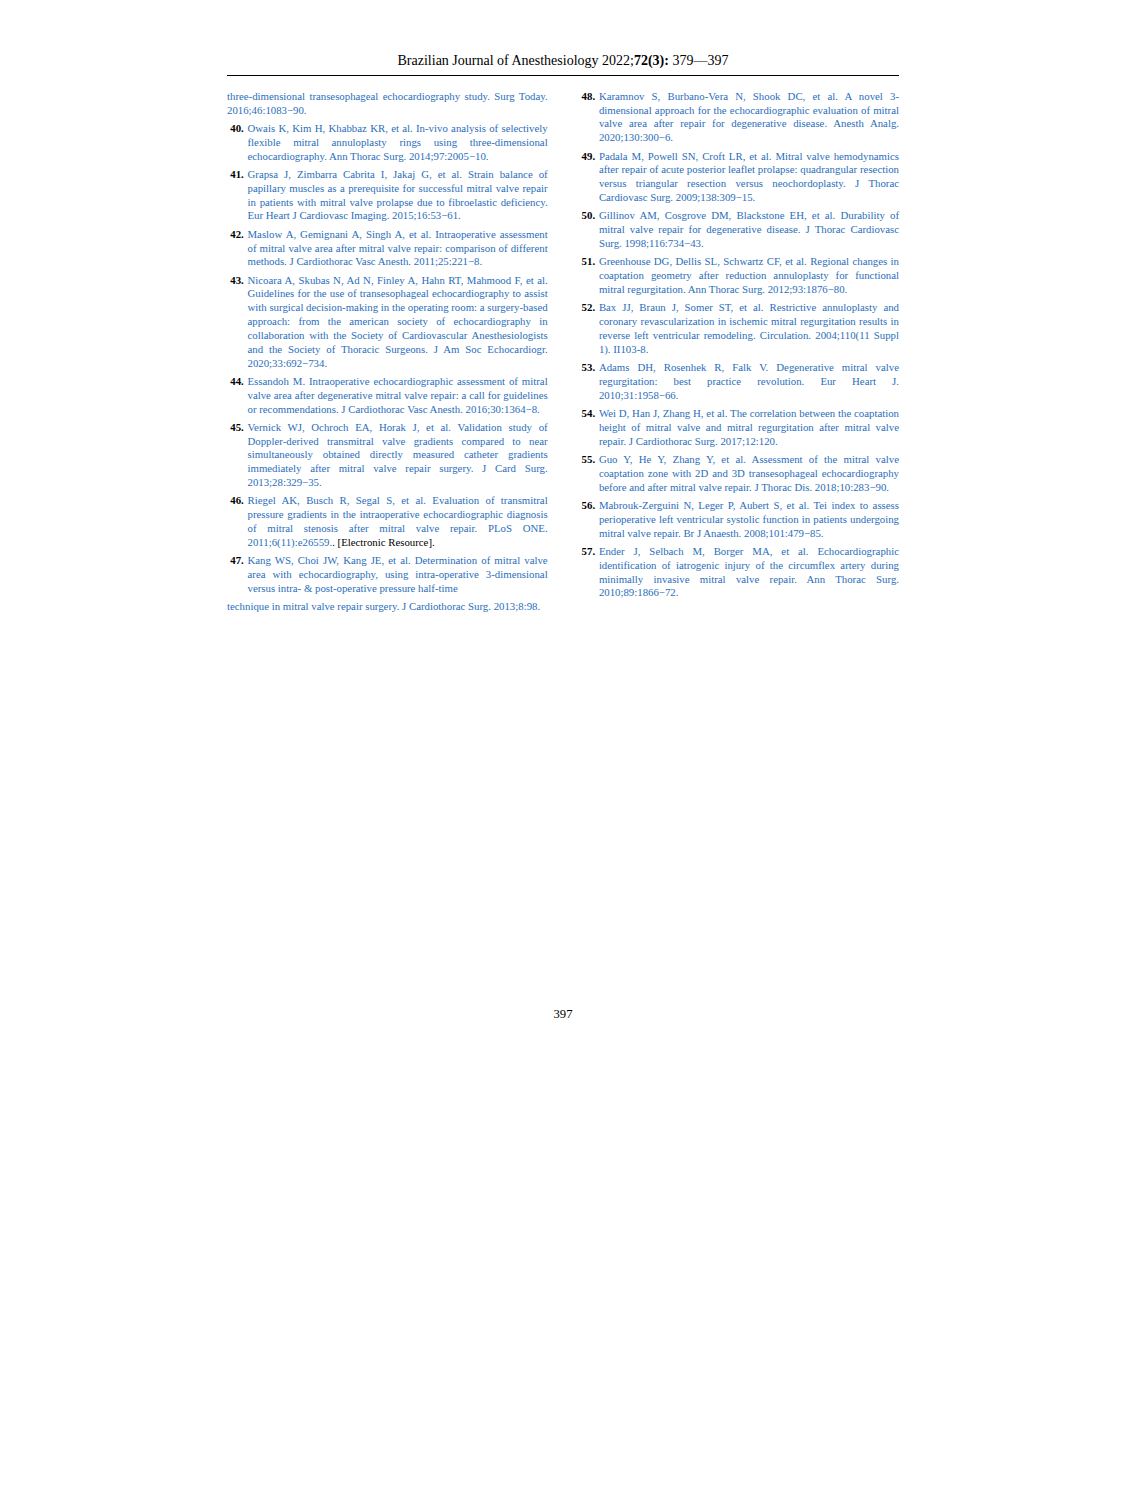Brazilian Journal of Anesthesiology 2022;72(3): 379—397
three-dimensional transesophageal echocardiography study. Surg Today. 2016;46:1083−90.
40. Owais K, Kim H, Khabbaz KR, et al. In-vivo analysis of selectively flexible mitral annuloplasty rings using three-dimensional echocardiography. Ann Thorac Surg. 2014;97:2005−10.
41. Grapsa J, Zimbarra Cabrita I, Jakaj G, et al. Strain balance of papillary muscles as a prerequisite for successful mitral valve repair in patients with mitral valve prolapse due to fibroelastic deficiency. Eur Heart J Cardiovasc Imaging. 2015;16:53−61.
42. Maslow A, Gemignani A, Singh A, et al. Intraoperative assessment of mitral valve area after mitral valve repair: comparison of different methods. J Cardiothorac Vasc Anesth. 2011;25:221−8.
43. Nicoara A, Skubas N, Ad N, Finley A, Hahn RT, Mahmood F, et al. Guidelines for the use of transesophageal echocardiography to assist with surgical decision-making in the operating room: a surgery-based approach: from the american society of echocardiography in collaboration with the Society of Cardiovascular Anesthesiologists and the Society of Thoracic Surgeons. J Am Soc Echocardiogr. 2020;33:692−734.
44. Essandoh M. Intraoperative echocardiographic assessment of mitral valve area after degenerative mitral valve repair: a call for guidelines or recommendations. J Cardiothorac Vasc Anesth. 2016;30:1364−8.
45. Vernick WJ, Ochroch EA, Horak J, et al. Validation study of Doppler-derived transmitral valve gradients compared to near simultaneously obtained directly measured catheter gradients immediately after mitral valve repair surgery. J Card Surg. 2013;28:329−35.
46. Riegel AK, Busch R, Segal S, et al. Evaluation of transmitral pressure gradients in the intraoperative echocardiographic diagnosis of mitral stenosis after mitral valve repair. PLoS ONE. 2011;6(11):e26559.. [Electronic Resource].
47. Kang WS, Choi JW, Kang JE, et al. Determination of mitral valve area with echocardiography, using intra-operative 3-dimensional versus intra- & post-operative pressure half-time
technique in mitral valve repair surgery. J Cardiothorac Surg. 2013;8:98.
48. Karamnov S, Burbano-Vera N, Shook DC, et al. A novel 3-dimensional approach for the echocardiographic evaluation of mitral valve area after repair for degenerative disease. Anesth Analg. 2020;130:300−6.
49. Padala M, Powell SN, Croft LR, et al. Mitral valve hemodynamics after repair of acute posterior leaflet prolapse: quadrangular resection versus triangular resection versus neochordoplasty. J Thorac Cardiovasc Surg. 2009;138:309−15.
50. Gillinov AM, Cosgrove DM, Blackstone EH, et al. Durability of mitral valve repair for degenerative disease. J Thorac Cardiovasc Surg. 1998;116:734−43.
51. Greenhouse DG, Dellis SL, Schwartz CF, et al. Regional changes in coaptation geometry after reduction annuloplasty for functional mitral regurgitation. Ann Thorac Surg. 2012;93:1876−80.
52. Bax JJ, Braun J, Somer ST, et al. Restrictive annuloplasty and coronary revascularization in ischemic mitral regurgitation results in reverse left ventricular remodeling. Circulation. 2004;110(11 Suppl 1). II103-8.
53. Adams DH, Rosenhek R, Falk V. Degenerative mitral valve regurgitation: best practice revolution. Eur Heart J. 2010;31:1958−66.
54. Wei D, Han J, Zhang H, et al. The correlation between the coaptation height of mitral valve and mitral regurgitation after mitral valve repair. J Cardiothorac Surg. 2017;12:120.
55. Guo Y, He Y, Zhang Y, et al. Assessment of the mitral valve coaptation zone with 2D and 3D transesophageal echocardiography before and after mitral valve repair. J Thorac Dis. 2018;10:283−90.
56. Mabrouk-Zerguini N, Leger P, Aubert S, et al. Tei index to assess perioperative left ventricular systolic function in patients undergoing mitral valve repair. Br J Anaesth. 2008;101:479−85.
57. Ender J, Selbach M, Borger MA, et al. Echocardiographic identification of iatrogenic injury of the circumflex artery during minimally invasive mitral valve repair. Ann Thorac Surg. 2010;89:1866−72.
397